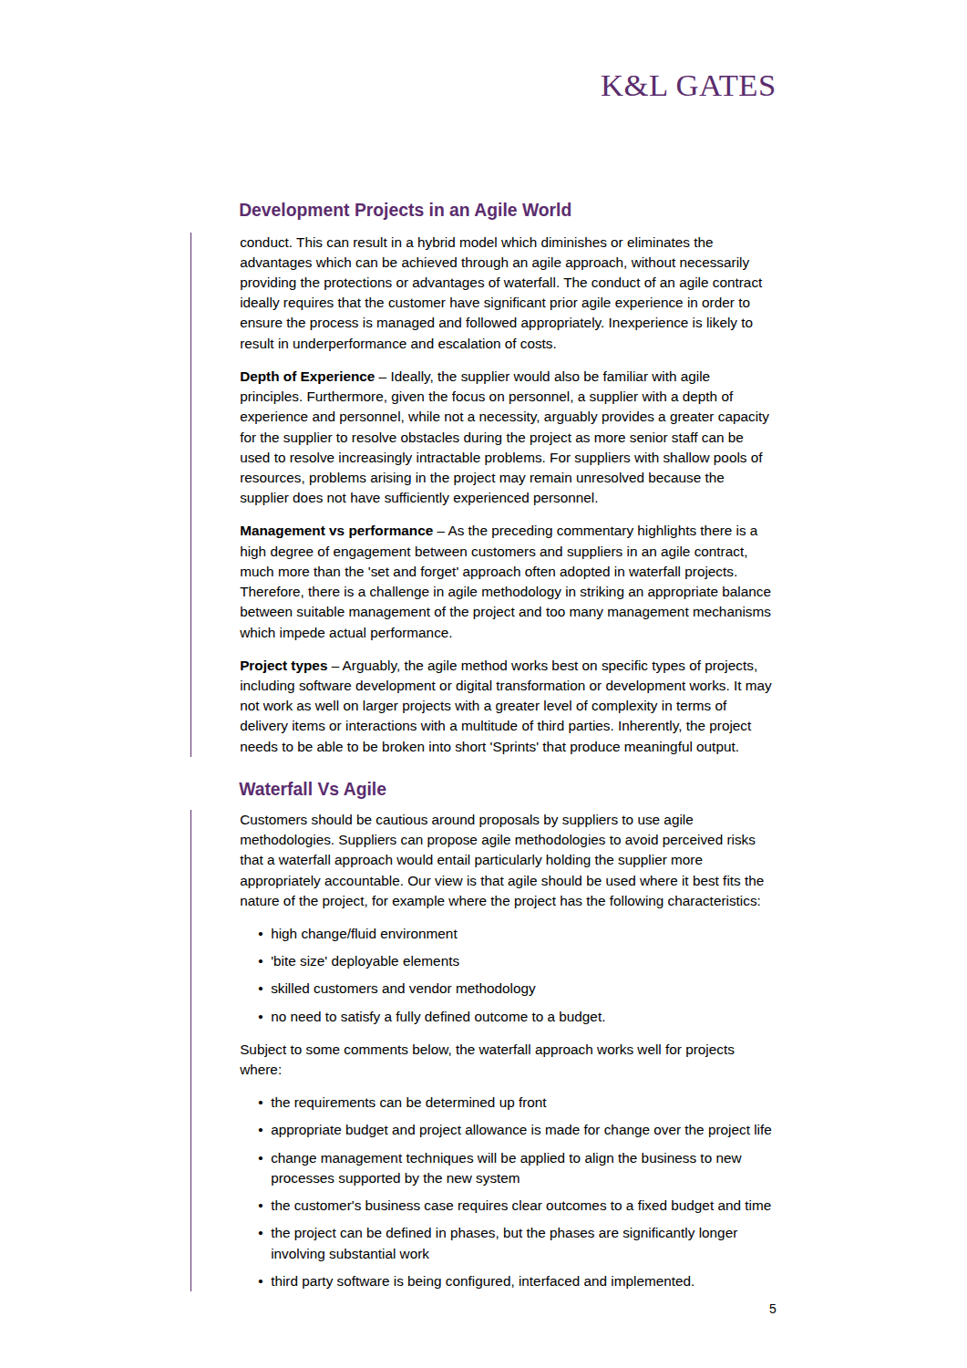K&L GATES
Development Projects in an Agile World
conduct. This can result in a hybrid model which diminishes or eliminates the advantages which can be achieved through an agile approach, without necessarily providing the protections or advantages of waterfall. The conduct of an agile contract ideally requires that the customer have significant prior agile experience in order to ensure the process is managed and followed appropriately. Inexperience is likely to result in underperformance and escalation of costs.
Depth of Experience – Ideally, the supplier would also be familiar with agile principles. Furthermore, given the focus on personnel, a supplier with a depth of experience and personnel, while not a necessity, arguably provides a greater capacity for the supplier to resolve obstacles during the project as more senior staff can be used to resolve increasingly intractable problems. For suppliers with shallow pools of resources, problems arising in the project may remain unresolved because the supplier does not have sufficiently experienced personnel.
Management vs performance – As the preceding commentary highlights there is a high degree of engagement between customers and suppliers in an agile contract, much more than the 'set and forget' approach often adopted in waterfall projects. Therefore, there is a challenge in agile methodology in striking an appropriate balance between suitable management of the project and too many management mechanisms which impede actual performance.
Project types – Arguably, the agile method works best on specific types of projects, including software development or digital transformation or development works. It may not work as well on larger projects with a greater level of complexity in terms of delivery items or interactions with a multitude of third parties. Inherently, the project needs to be able to be broken into short 'Sprints' that produce meaningful output.
Waterfall Vs Agile
Customers should be cautious around proposals by suppliers to use agile methodologies. Suppliers can propose agile methodologies to avoid perceived risks that a waterfall approach would entail particularly holding the supplier more appropriately accountable. Our view is that agile should be used where it best fits the nature of the project, for example where the project has the following characteristics:
high change/fluid environment
'bite size' deployable elements
skilled customers and vendor methodology
no need to satisfy a fully defined outcome to a budget.
Subject to some comments below, the waterfall approach works well for projects where:
the requirements can be determined up front
appropriate budget and project allowance is made for change over the project life
change management techniques will be applied to align the business to new processes supported by the new system
the customer's business case requires clear outcomes to a fixed budget and time
the project can be defined in phases, but the phases are significantly longer involving substantial work
third party software is being configured, interfaced and implemented.
5